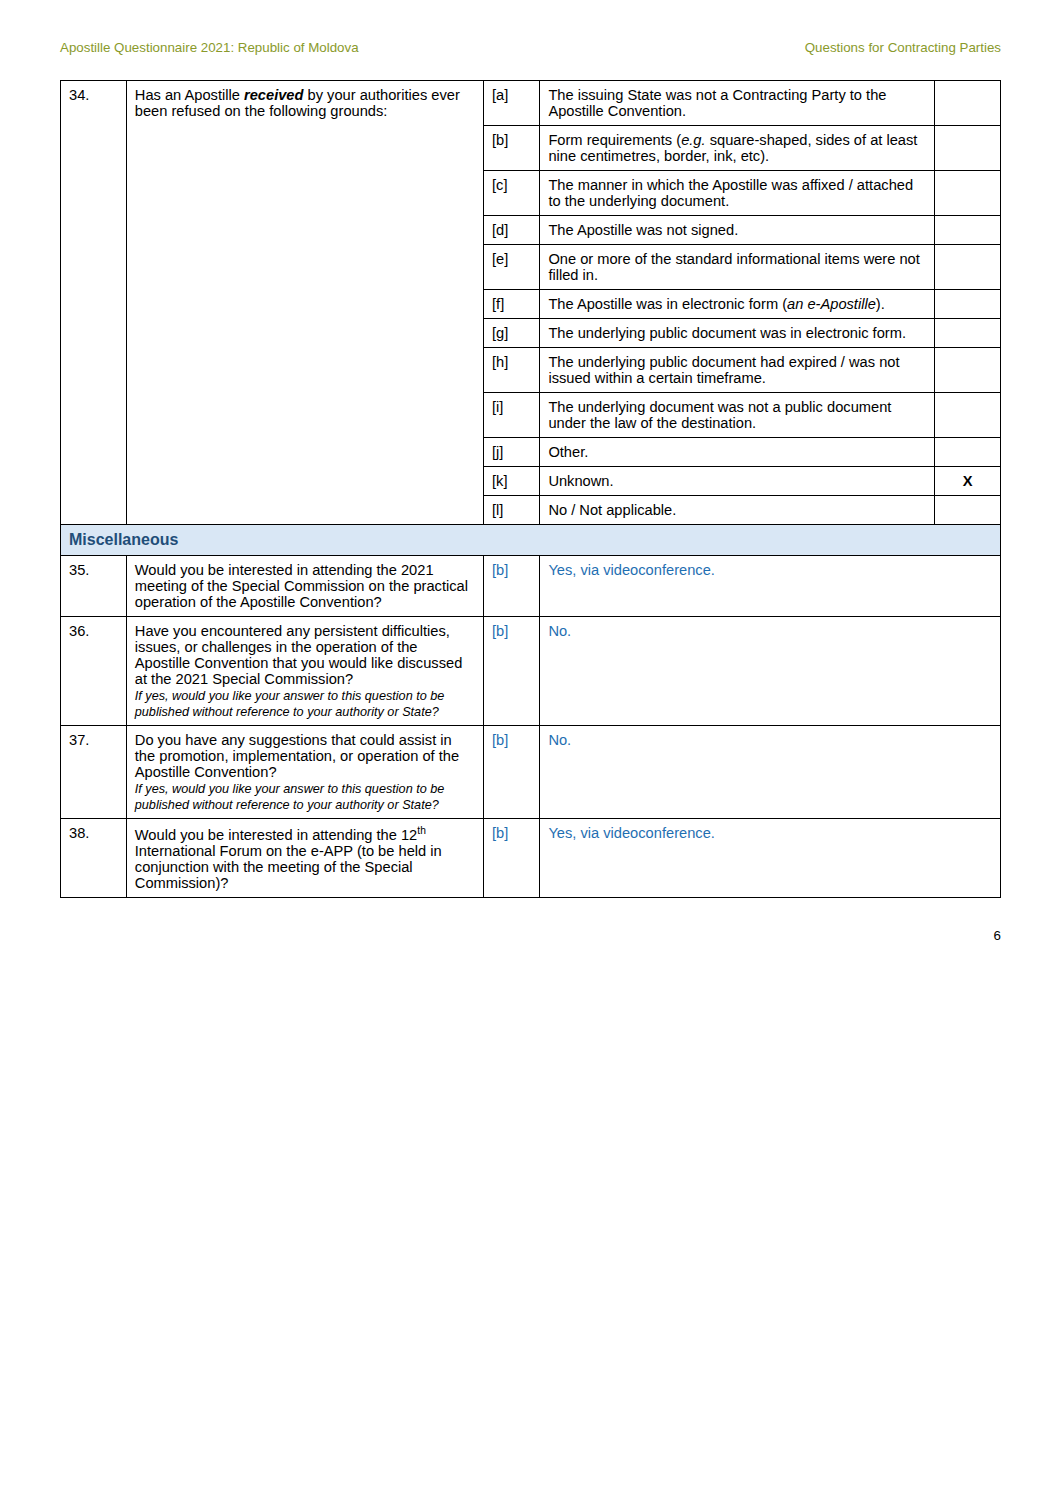Apostille Questionnaire 2021: Republic of Moldova
Questions for Contracting Parties
| 34. | Has an Apostille received by your authorities ever been refused on the following grounds: | [a] | The issuing State was not a Contracting Party to the Apostille Convention. | |
| [b] | Form requirements ( e.g. square-shaped, sides of at least nine centimetres, border, ink, etc). | |
| [c] | The manner in which the Apostille was affixed / attached to the underlying document. | |
| [d] | The Apostille was not signed. | |
| [e] | One or more of the standard informational items were not filled in. | |
| [f] | The Apostille was in electronic form ( an e-Apostille ). | |
| [g] | The underlying public document was in electronic form. | |
| [h] | The underlying public document had expired / was not issued within a certain timeframe. | |
| [i] | The underlying document was not a public document under the law of the destination. | |
| [j] | Other. | |
| [k] | Unknown. | X |
| [l] | No / Not applicable. | |
| Miscellaneous |
| 35. | Would you be interested in attending the 2021 meeting of the Special Commission on the practical operation of the Apostille Convention? | [b] | Yes, via videoconference. |
| 36. | Have you encountered any persistent difficulties, issues, or challenges in the operation of the Apostille Convention that you would like discussed at the 2021 Special Commission? If yes, would you like your answer to this question to be published without reference to your authority or State? | [b] | No. |
| 37. | Do you have any suggestions that could assist in the promotion, implementation, or operation of the Apostille Convention? If yes, would you like your answer to this question to be published without reference to your authority or State? | [b] | No. |
| 38. | Would you be interested in attending the 12 th International Forum on the e-APP (to be held in conjunction with the meeting of the Special Commission)? | [b] | Yes, via videoconference. |
6